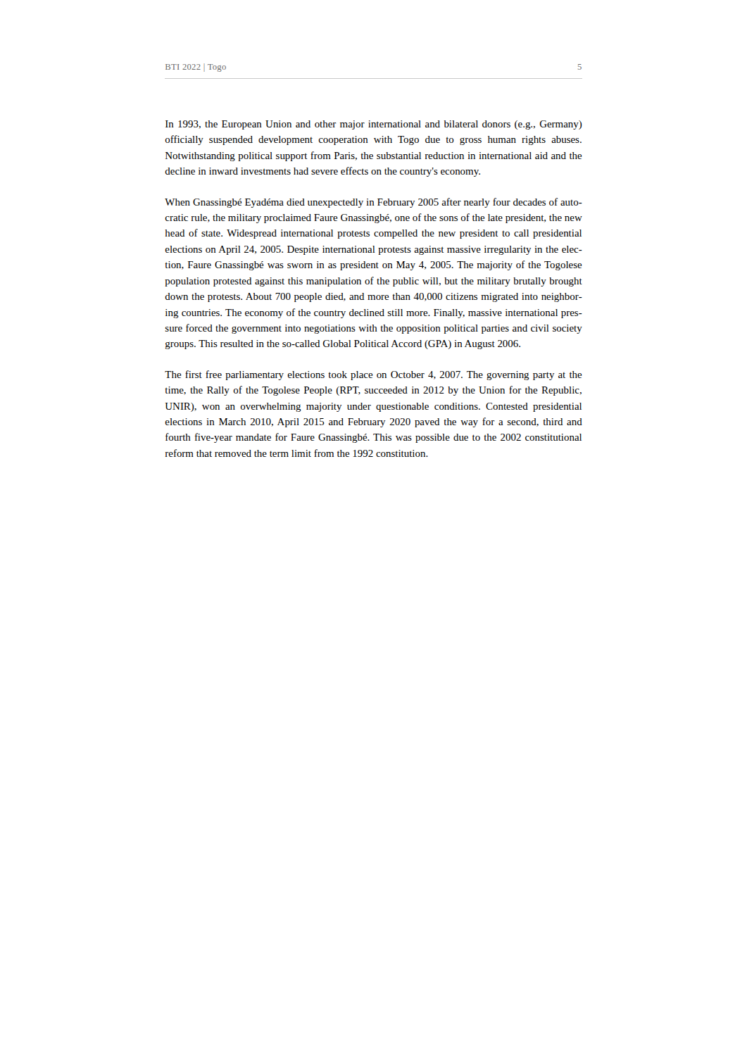BTI 2022 | Togo 5
In 1993, the European Union and other major international and bilateral donors (e.g., Germany) officially suspended development cooperation with Togo due to gross human rights abuses. Notwithstanding political support from Paris, the substantial reduction in international aid and the decline in inward investments had severe effects on the country's economy.
When Gnassingbé Eyadéma died unexpectedly in February 2005 after nearly four decades of autocratic rule, the military proclaimed Faure Gnassingbé, one of the sons of the late president, the new head of state. Widespread international protests compelled the new president to call presidential elections on April 24, 2005. Despite international protests against massive irregularity in the election, Faure Gnassingbé was sworn in as president on May 4, 2005. The majority of the Togolese population protested against this manipulation of the public will, but the military brutally brought down the protests. About 700 people died, and more than 40,000 citizens migrated into neighboring countries. The economy of the country declined still more. Finally, massive international pressure forced the government into negotiations with the opposition political parties and civil society groups. This resulted in the so-called Global Political Accord (GPA) in August 2006.
The first free parliamentary elections took place on October 4, 2007. The governing party at the time, the Rally of the Togolese People (RPT, succeeded in 2012 by the Union for the Republic, UNIR), won an overwhelming majority under questionable conditions. Contested presidential elections in March 2010, April 2015 and February 2020 paved the way for a second, third and fourth five-year mandate for Faure Gnassingbé. This was possible due to the 2002 constitutional reform that removed the term limit from the 1992 constitution.